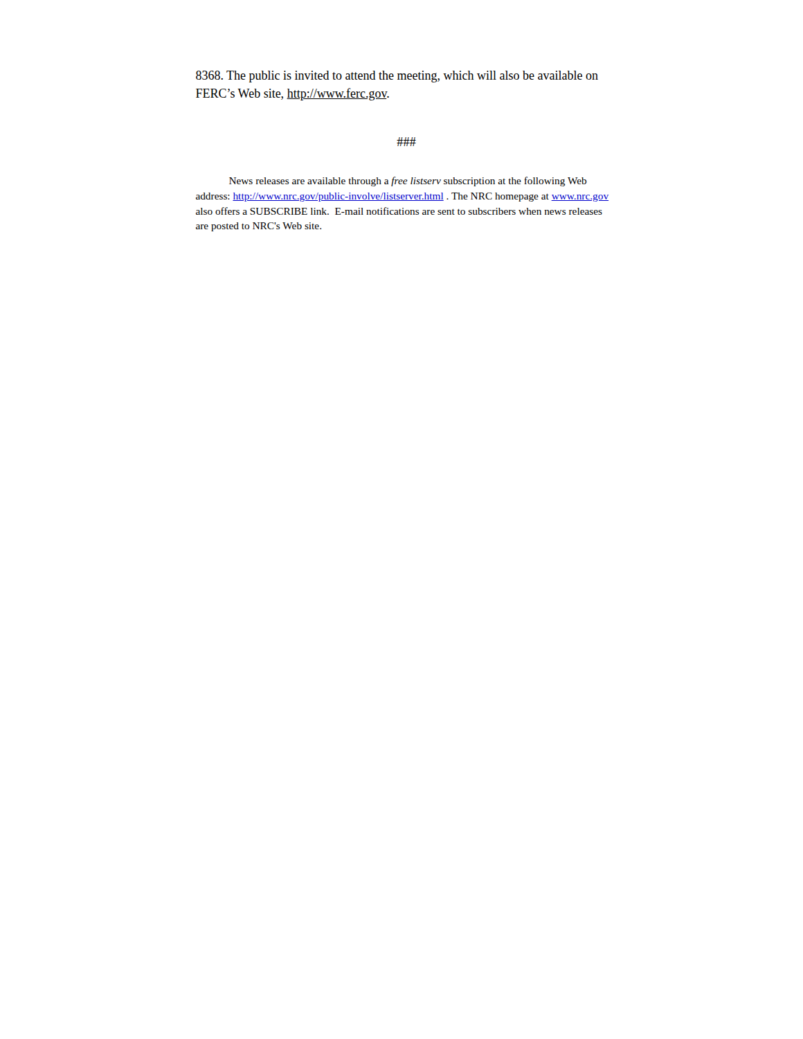8368. The public is invited to attend the meeting, which will also be available on FERC’s Web site, http://www.ferc.gov.
###
News releases are available through a free listserv subscription at the following Web address: http://www.nrc.gov/public-involve/listserver.html . The NRC homepage at www.nrc.gov also offers a SUBSCRIBE link. E-mail notifications are sent to subscribers when news releases are posted to NRC's Web site.